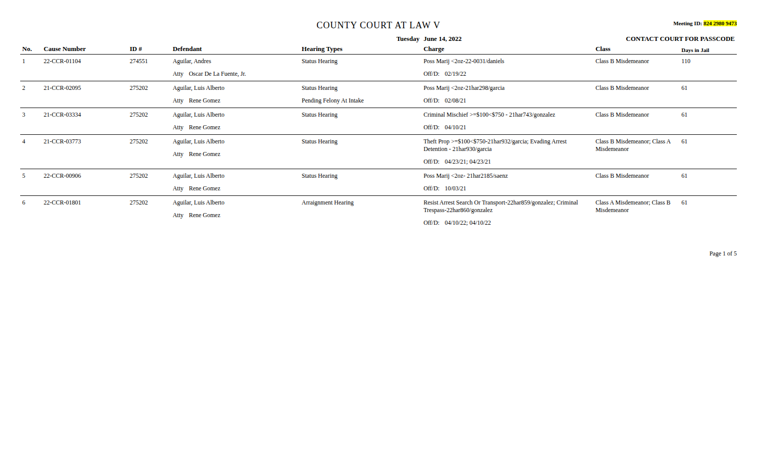Meeting ID: 824 2980 9473
COUNTY COURT AT LAW V
| | | | | Tuesday | June 14, 2022 | CONTACT COURT FOR PASSCODE |
| --- | --- | --- | --- | --- | --- | --- |
| No. | Cause Number | ID # | Defendant | Hearing Types | Charge | Class | Days in Jail |
| 1 | 22-CCR-01104 | 274551 | Aguilar, Andres Atty Oscar De La Fuente, Jr. | Status Hearing | Poss Marij <2oz-22-0031/daniels Off/D: 02/19/22 | Class B Misdemeanor | 110 |
| 2 | 21-CCR-02095 | 275202 | Aguilar, Luis Alberto Atty Rene Gomez | Status Hearing Pending Felony At Intake | Poss Marij <2oz-21har298/garcia Off/D: 02/08/21 | Class B Misdemeanor | 61 |
| 3 | 21-CCR-03334 | 275202 | Aguilar, Luis Alberto Atty Rene Gomez | Status Hearing | Criminal Mischief >=$100<$750 - 21har743/gonzalez Off/D: 04/10/21 | Class B Misdemeanor | 61 |
| 4 | 21-CCR-03773 | 275202 | Aguilar, Luis Alberto Atty Rene Gomez | Status Hearing | Theft Prop >=$100<$750-21har932/garcia; Evading Arrest Detention - 21har930/garcia Off/D: 04/23/21; 04/23/21 | Class B Misdemeanor; Class A Misdemeanor | 61 |
| 5 | 22-CCR-00906 | 275202 | Aguilar, Luis Alberto Atty Rene Gomez | Status Hearing | Poss Marij <2oz- 21har2185/saenz Off/D: 10/03/21 | Class B Misdemeanor | 61 |
| 6 | 22-CCR-01801 | 275202 | Aguilar, Luis Alberto Atty Rene Gomez | Arraignment Hearing | Resist Arrest Search Or Transport-22har859/gonzalez; Criminal Trespass-22har860/gonzalez Off/D: 04/10/22; 04/10/22 | Class A Misdemeanor; Class B Misdemeanor | 61 |
Page 1 of 5